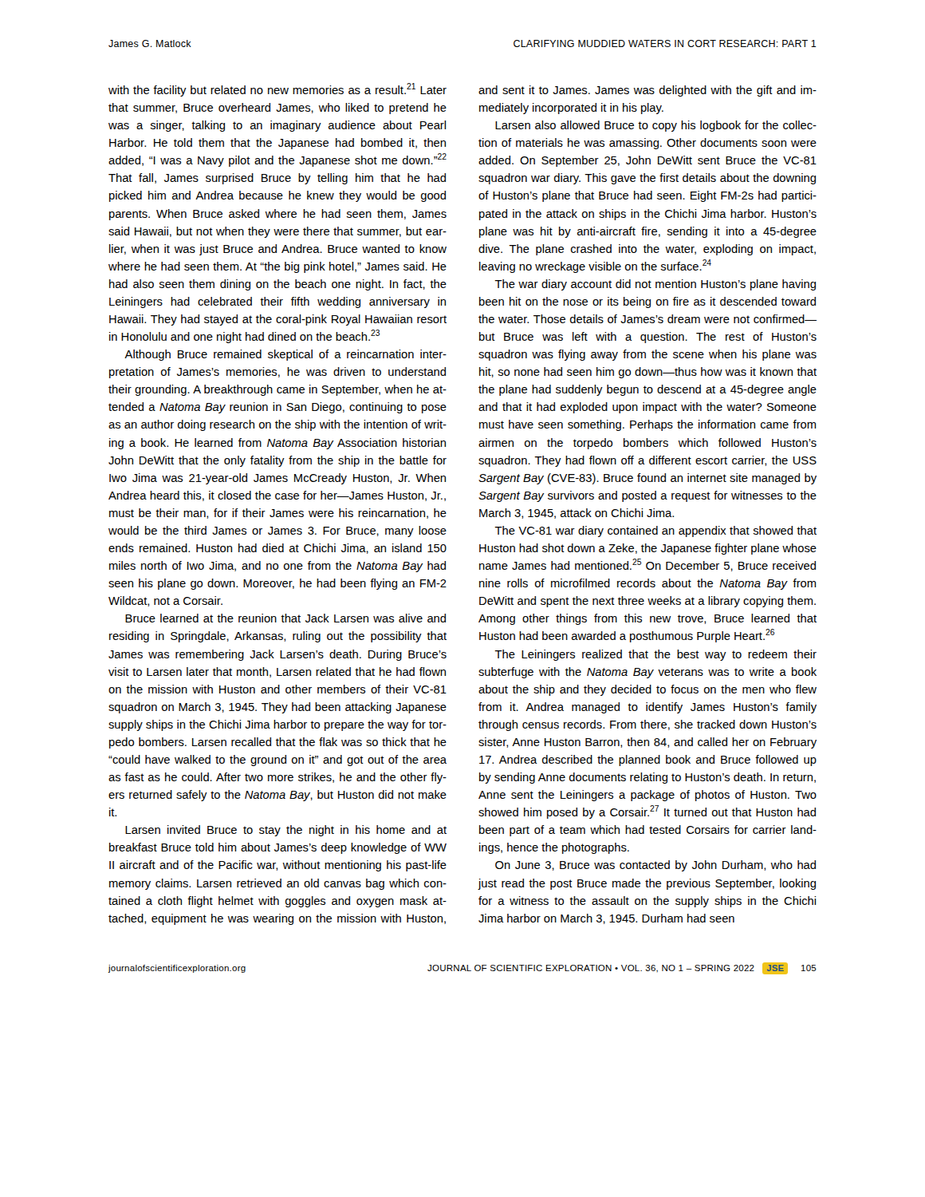James G. Matlock Clarifying Muddied Waters in CORT Research: Part 1
with the facility but related no new memories as a result.21 Later that summer, Bruce overheard James, who liked to pretend he was a singer, talking to an imaginary audience about Pearl Harbor. He told them that the Japanese had bombed it, then added, “I was a Navy pilot and the Japanese shot me down.”22 That fall, James surprised Bruce by telling him that he had picked him and Andrea because he knew they would be good parents. When Bruce asked where he had seen them, James said Hawaii, but not when they were there that summer, but earlier, when it was just Bruce and Andrea. Bruce wanted to know where he had seen them. At “the big pink hotel,” James said. He had also seen them dining on the beach one night. In fact, the Leiningers had celebrated their fifth wedding anniversary in Hawaii. They had stayed at the coral-pink Royal Hawaiian resort in Honolulu and one night had dined on the beach.23
Although Bruce remained skeptical of a reincarnation interpretation of James’s memories, he was driven to understand their grounding. A breakthrough came in September, when he attended a Natoma Bay reunion in San Diego, continuing to pose as an author doing research on the ship with the intention of writing a book. He learned from Natoma Bay Association historian John DeWitt that the only fatality from the ship in the battle for Iwo Jima was 21-year-old James McCready Huston, Jr. When Andrea heard this, it closed the case for her—James Huston, Jr., must be their man, for if their James were his reincarnation, he would be the third James or James 3. For Bruce, many loose ends remained. Huston had died at Chichi Jima, an island 150 miles north of Iwo Jima, and no one from the Natoma Bay had seen his plane go down. Moreover, he had been flying an FM-2 Wildcat, not a Corsair.
Bruce learned at the reunion that Jack Larsen was alive and residing in Springdale, Arkansas, ruling out the possibility that James was remembering Jack Larsen’s death. During Bruce’s visit to Larsen later that month, Larsen related that he had flown on the mission with Huston and other members of their VC-81 squadron on March 3, 1945. They had been attacking Japanese supply ships in the Chichi Jima harbor to prepare the way for torpedo bombers. Larsen recalled that the flak was so thick that he “could have walked to the ground on it” and got out of the area as fast as he could. After two more strikes, he and the other flyers returned safely to the Natoma Bay, but Huston did not make it.
Larsen invited Bruce to stay the night in his home and at breakfast Bruce told him about James’s deep knowledge of WW II aircraft and of the Pacific war, without mentioning his past-life memory claims. Larsen retrieved an old canvas bag which contained a cloth flight helmet with goggles and oxygen mask attached, equipment he was wearing on the mission with Huston, and sent it to James. James was delighted with the gift and immediately incorporated it in his play.
Larsen also allowed Bruce to copy his logbook for the collection of materials he was amassing. Other documents soon were added. On September 25, John DeWitt sent Bruce the VC-81 squadron war diary. This gave the first details about the downing of Huston’s plane that Bruce had seen. Eight FM-2s had participated in the attack on ships in the Chichi Jima harbor. Huston’s plane was hit by anti-aircraft fire, sending it into a 45-degree dive. The plane crashed into the water, exploding on impact, leaving no wreckage visible on the surface.24
The war diary account did not mention Huston’s plane having been hit on the nose or its being on fire as it descended toward the water. Those details of James’s dream were not confirmed—but Bruce was left with a question. The rest of Huston’s squadron was flying away from the scene when his plane was hit, so none had seen him go down—thus how was it known that the plane had suddenly begun to descend at a 45-degree angle and that it had exploded upon impact with the water? Someone must have seen something. Perhaps the information came from airmen on the torpedo bombers which followed Huston’s squadron. They had flown off a different escort carrier, the USS Sargent Bay (CVE-83). Bruce found an internet site managed by Sargent Bay survivors and posted a request for witnesses to the March 3, 1945, attack on Chichi Jima.
The VC-81 war diary contained an appendix that showed that Huston had shot down a Zeke, the Japanese fighter plane whose name James had mentioned.25 On December 5, Bruce received nine rolls of microfilmed records about the Natoma Bay from DeWitt and spent the next three weeks at a library copying them. Among other things from this new trove, Bruce learned that Huston had been awarded a posthumous Purple Heart.26
The Leiningers realized that the best way to redeem their subterfuge with the Natoma Bay veterans was to write a book about the ship and they decided to focus on the men who flew from it. Andrea managed to identify James Huston’s family through census records. From there, she tracked down Huston’s sister, Anne Huston Barron, then 84, and called her on February 17. Andrea described the planned book and Bruce followed up by sending Anne documents relating to Huston’s death. In return, Anne sent the Leiningers a package of photos of Huston. Two showed him posed by a Corsair.27 It turned out that Huston had been part of a team which had tested Corsairs for carrier landings, hence the photographs.
On June 3, Bruce was contacted by John Durham, who had just read the post Bruce made the previous September, looking for a witness to the assault on the supply ships in the Chichi Jima harbor on March 3, 1945. Durham had seen
journalofscientificexploration.org JOURNAL OF SCIENTIFIC EXPLORATION • VOL. 36, NO 1 – SPRING 2022 JSE 105